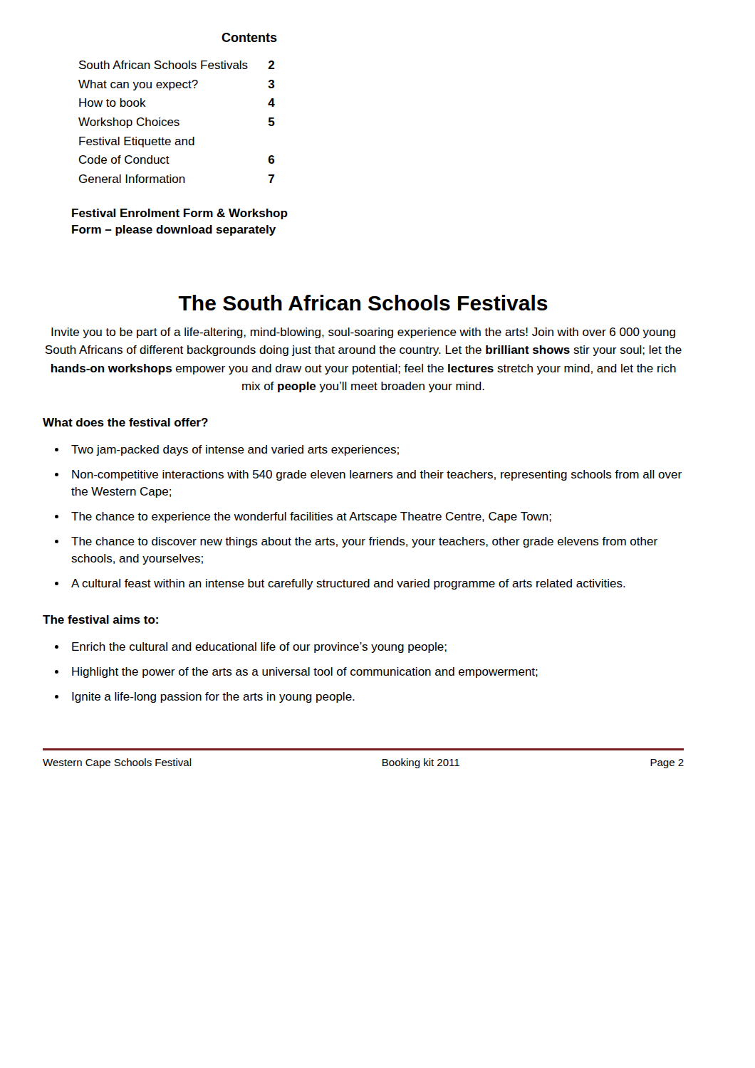Contents
| South African Schools Festivals | 2 |
| What can you expect? | 3 |
| How to book | 4 |
| Workshop Choices | 5 |
| Festival Etiquette and | |
| Code of Conduct | 6 |
| General Information | 7 |
Festival Enrolment Form & Workshop
Form – please download separately
The South African Schools Festivals
Invite you to be part of a life-altering, mind-blowing, soul-soaring experience with the arts! Join with over 6 000 young South Africans of different backgrounds doing just that around the country. Let the brilliant shows stir your soul; let the hands-on workshops empower you and draw out your potential; feel the lectures stretch your mind, and let the rich mix of people you’ll meet broaden your mind.
What does the festival offer?
Two jam-packed days of intense and varied arts experiences;
Non-competitive interactions with 540 grade eleven learners and their teachers, representing schools from all over the Western Cape;
The chance to experience the wonderful facilities at Artscape Theatre Centre, Cape Town;
The chance to discover new things about the arts, your friends, your teachers, other grade elevens from other schools, and yourselves;
A cultural feast within an intense but carefully structured and varied programme of arts related activities.
The festival aims to:
Enrich the cultural and educational life of our province’s young people;
Highlight the power of the arts as a universal tool of communication and empowerment;
Ignite a life-long passion for the arts in young people.
Western Cape Schools Festival Booking kit 2011 Page 2